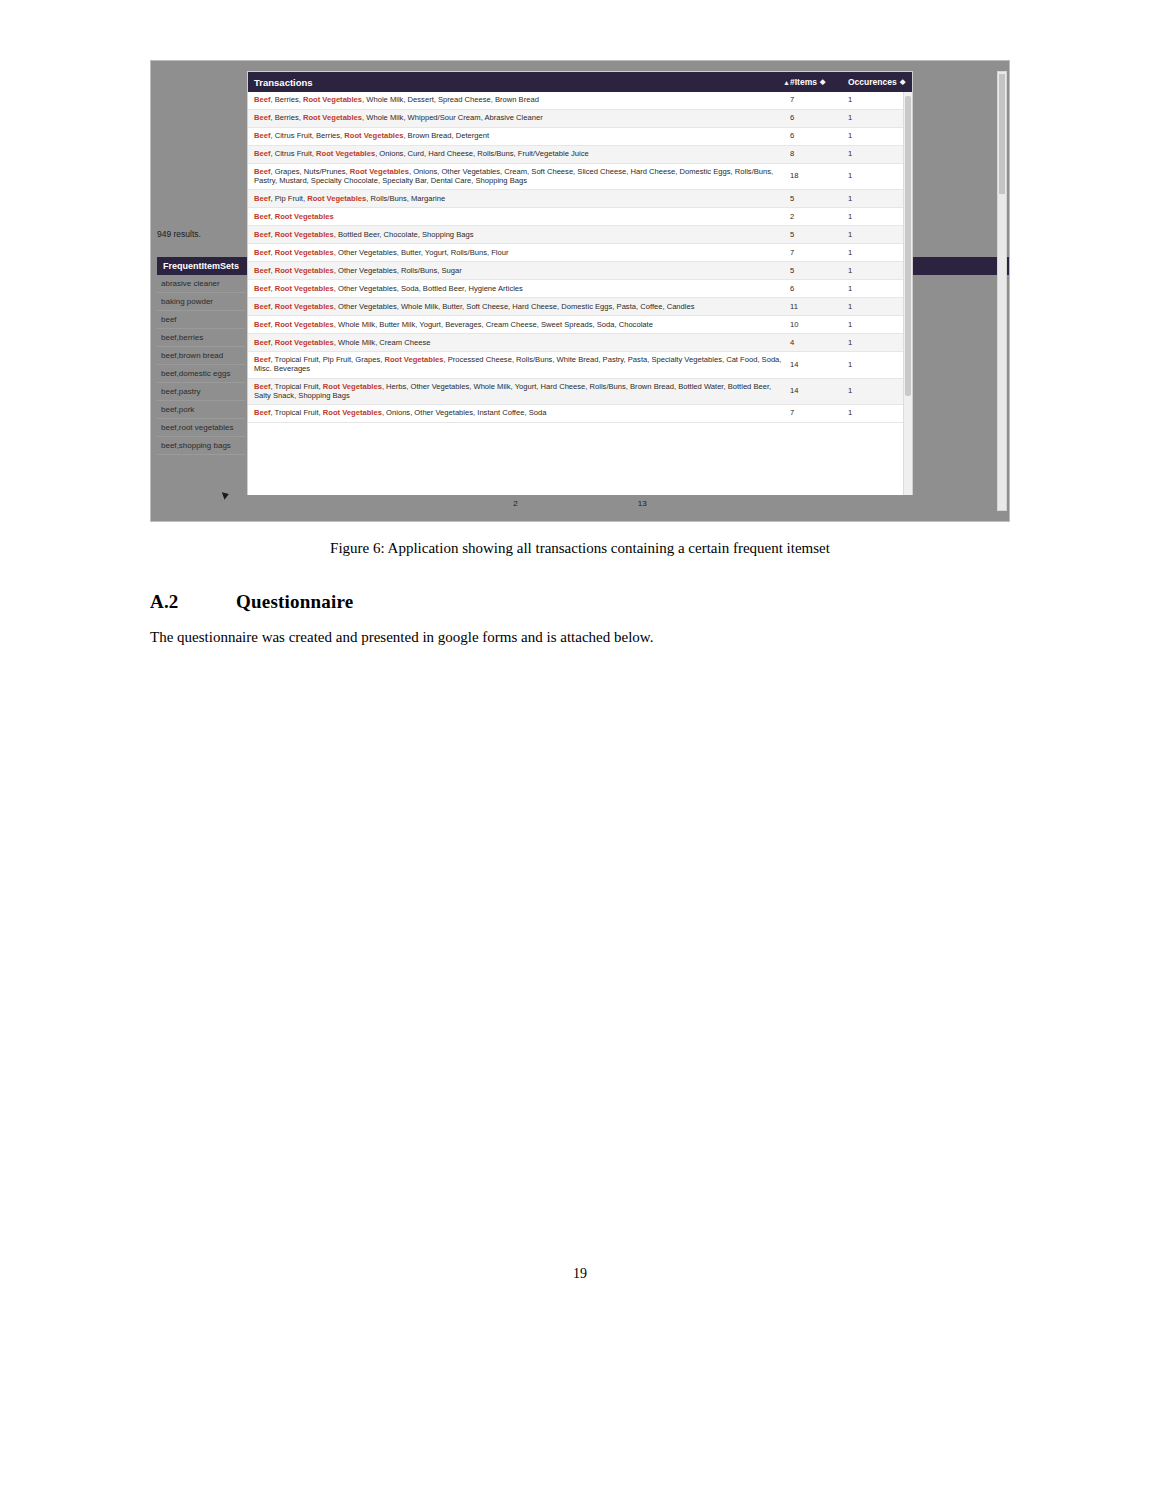?
949 results.
FrequentItemSets ◆
abrasive cleaner
baking powder
beef
beef,berries
beef,brown bread
beef,domestic eggs
beef,pastry
beef,pork
beef,root vegetables
beef,shopping bags
Transactions ▲ #Items ◆ Occurences ◆
Beef, Berries, Root Vegetables, Whole Milk, Dessert, Spread Cheese, Brown Bread
7
1
Beef, Berries, Root Vegetables, Whole Milk, Whipped/Sour Cream, Abrasive Cleaner
6
1
Beef, Citrus Fruit, Berries, Root Vegetables, Brown Bread, Detergent
6
1
Beef, Citrus Fruit, Root Vegetables, Onions, Curd, Hard Cheese, Rolls/Buns, Fruit/Vegetable Juice
8
1
Beef, Grapes, Nuts/Prunes, Root Vegetables, Onions, Other Vegetables, Cream, Soft Cheese, Sliced Cheese, Hard Cheese, Domestic Eggs, Rolls/Buns, Pastry, Mustard, Specialty Chocolate, Specialty Bar, Dental Care, Shopping Bags
18
1
Beef, Pip Fruit, Root Vegetables, Rolls/Buns, Margarine
5
1
Beef, Root Vegetables
2
1
Beef, Root Vegetables, Bottled Beer, Chocolate, Shopping Bags
5
1
Beef, Root Vegetables, Other Vegetables, Butter, Yogurt, Rolls/Buns, Flour
7
1
Beef, Root Vegetables, Other Vegetables, Rolls/Buns, Sugar
5
1
Beef, Root Vegetables, Other Vegetables, Soda, Bottled Beer, Hygiene Articles
6
1
Beef, Root Vegetables, Other Vegetables, Whole Milk, Butter, Soft Cheese, Hard Cheese, Domestic Eggs, Pasta, Coffee, Candles
11
1
Beef, Root Vegetables, Whole Milk, Butter Milk, Yogurt, Beverages, Cream Cheese, Sweet Spreads, Soda, Chocolate
10
1
Beef, Root Vegetables, Whole Milk, Cream Cheese
4
1
Beef, Tropical Fruit, Pip Fruit, Grapes, Root Vegetables, Processed Cheese, Rolls/Buns, White Bread, Pastry, Pasta, Specialty Vegetables, Cat Food, Soda, Misc. Beverages
14
1
Beef, Tropical Fruit, Root Vegetables, Herbs, Other Vegetables, Whole Milk, Yogurt, Hard Cheese, Rolls/Buns, Brown Bread, Bottled Water, Bottled Beer, Salty Snack, Shopping Bags
14
1
Beef, Tropical Fruit, Root Vegetables, Onions, Other Vegetables, Instant Coffee, Soda
7
1
2 13
Figure 6: Application showing all transactions containing a certain frequent itemset
A.2 Questionnaire
The questionnaire was created and presented in google forms and is attached below.
19